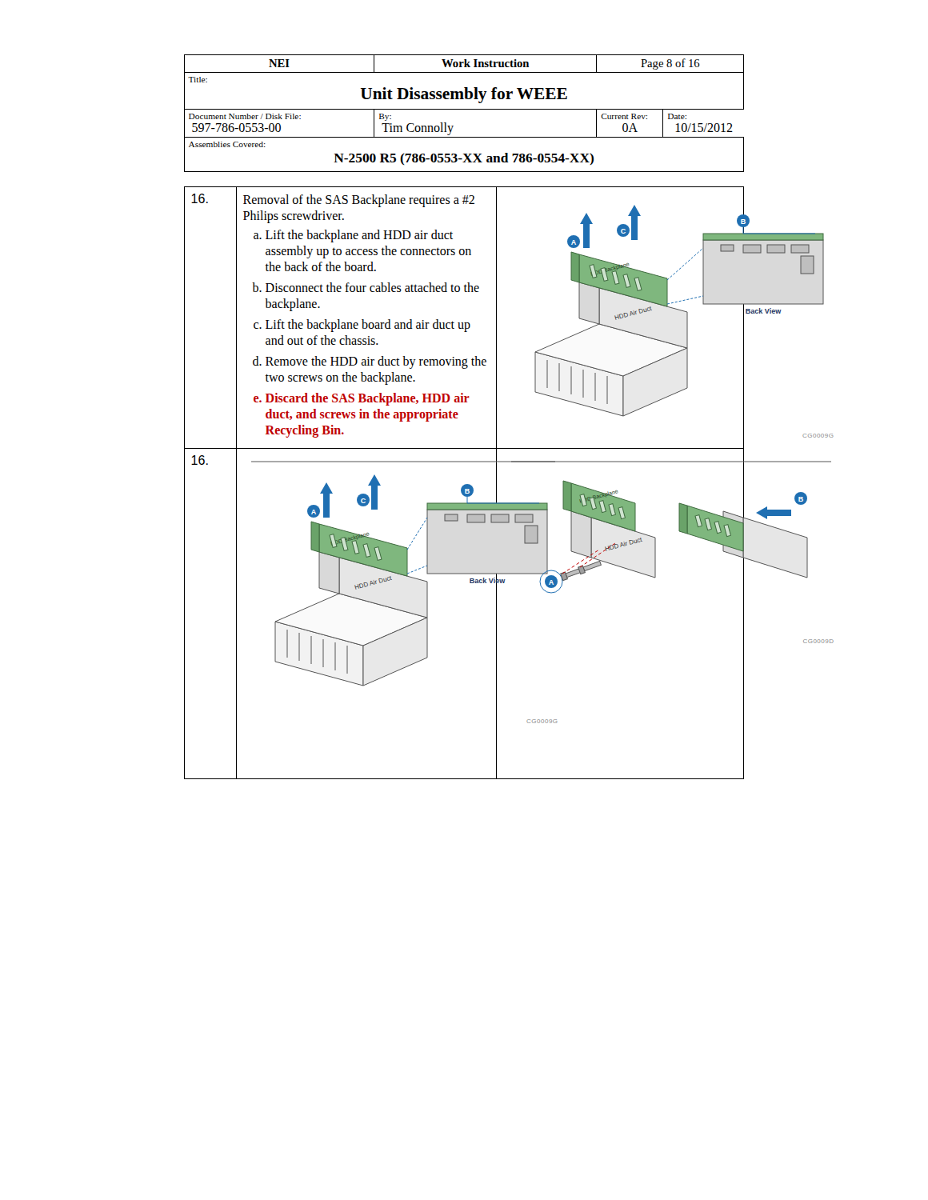| NEI | Work Instruction | Page 8 of 16 |
| Title: Unit Disassembly for WEEE |
| Document Number / Disk File: 597-786-0553-00 | By: Tim Connolly | / Current Rev: 0A / Date: 10/15/2012 / |
| Assemblies Covered: N-2500 R5 (786-0553-XX and 786-0554-XX) |
| 16. | Removal of the SAS Backplane requires a #2 Philips screwdriver. Lift the backplane and HDD air duct assembly up to access the connectors on the back of the board. Disconnect the four cables attached to the backplane. Lift the backplane board and air duct up and out of the chassis. Remove the HDD air duct by removing the two screws on the backplane. Discard the SAS Backplane, HDD air duct, and screws in the appropriate Recycling Bin. | HDD Air Duct HDD Backplane A C Back View B CG0009G |
| 16. | HDD Air Duct HDD Backplane A C Back View B CG0009G | HDD Air Duct HDD Backplane A B CG0009D |